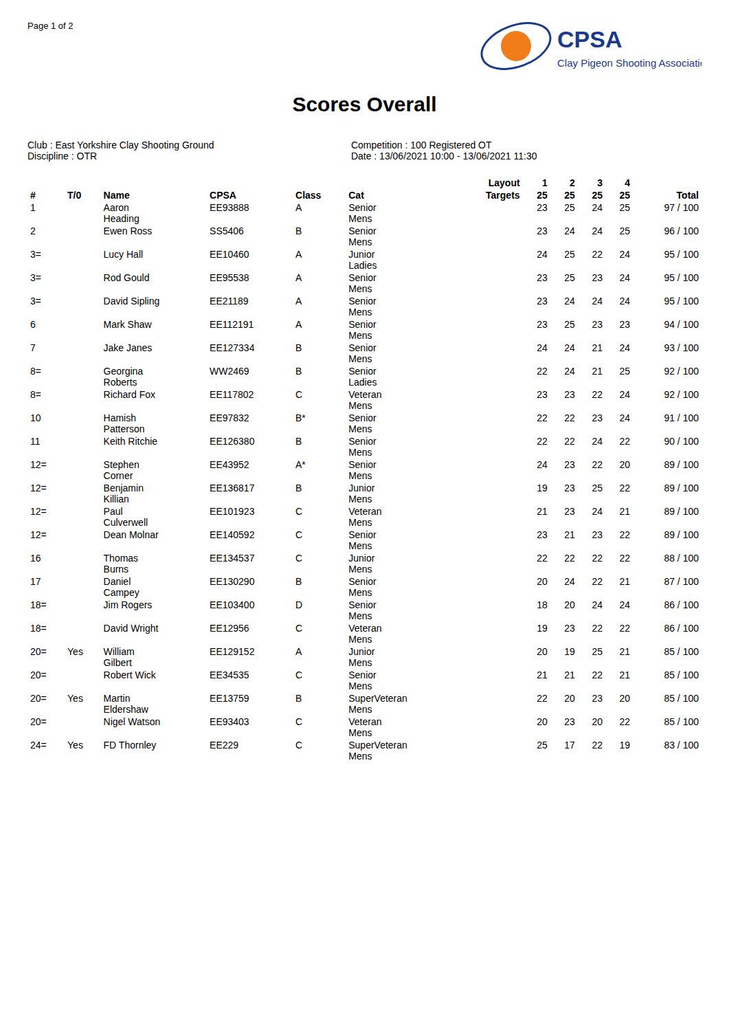Page 1 of 2
CPSA Clay Pigeon Shooting Association
Scores Overall
Club : East Yorkshire Clay Shooting Ground
Competition : 100 Registered OT
Discipline : OTR
Date : 13/06/2021 10:00 - 13/06/2021 11:30
| | | | | | | Layout | 1 | 2 | 3 | 4 | |
| --- | --- | --- | --- | --- | --- | --- | --- | --- | --- | --- | --- |
| # | T/0 | Name | CPSA | Class | Cat | Targets | 25 | 25 | 25 | 25 | Total |
| 1 | | Aaron Heading | EE93888 | A | Senior Mens | | 23 | 25 | 24 | 25 | 97 / 100 |
| 2 | | Ewen Ross | SS5406 | B | Senior Mens | | 23 | 24 | 24 | 25 | 96 / 100 |
| 3= | | Lucy Hall | EE10460 | A | Junior Ladies | | 24 | 25 | 22 | 24 | 95 / 100 |
| 3= | | Rod Gould | EE95538 | A | Senior Mens | | 23 | 25 | 23 | 24 | 95 / 100 |
| 3= | | David Sipling | EE21189 | A | Senior Mens | | 23 | 24 | 24 | 24 | 95 / 100 |
| 6 | | Mark Shaw | EE112191 | A | Senior Mens | | 23 | 25 | 23 | 23 | 94 / 100 |
| 7 | | Jake Janes | EE127334 | B | Senior Mens | | 24 | 24 | 21 | 24 | 93 / 100 |
| 8= | | Georgina Roberts | WW2469 | B | Senior Ladies | | 22 | 24 | 21 | 25 | 92 / 100 |
| 8= | | Richard Fox | EE117802 | C | Veteran Mens | | 23 | 23 | 22 | 24 | 92 / 100 |
| 10 | | Hamish Patterson | EE97832 | B* | Senior Mens | | 22 | 22 | 23 | 24 | 91 / 100 |
| 11 | | Keith Ritchie | EE126380 | B | Senior Mens | | 22 | 22 | 24 | 22 | 90 / 100 |
| 12= | | Stephen Corner | EE43952 | A* | Senior Mens | | 24 | 23 | 22 | 20 | 89 / 100 |
| 12= | | Benjamin Killian | EE136817 | B | Junior Mens | | 19 | 23 | 25 | 22 | 89 / 100 |
| 12= | | Paul Culverwell | EE101923 | C | Veteran Mens | | 21 | 23 | 24 | 21 | 89 / 100 |
| 12= | | Dean Molnar | EE140592 | C | Senior Mens | | 23 | 21 | 23 | 22 | 89 / 100 |
| 16 | | Thomas Burns | EE134537 | C | Junior Mens | | 22 | 22 | 22 | 22 | 88 / 100 |
| 17 | | Daniel Campey | EE130290 | B | Senior Mens | | 20 | 24 | 22 | 21 | 87 / 100 |
| 18= | | Jim Rogers | EE103400 | D | Senior Mens | | 18 | 20 | 24 | 24 | 86 / 100 |
| 18= | | David Wright | EE12956 | C | Veteran Mens | | 19 | 23 | 22 | 22 | 86 / 100 |
| 20= | Yes | William Gilbert | EE129152 | A | Junior Mens | | 20 | 19 | 25 | 21 | 85 / 100 |
| 20= | | Robert Wick | EE34535 | C | Senior Mens | | 21 | 21 | 22 | 21 | 85 / 100 |
| 20= | Yes | Martin Eldershaw | EE13759 | B | SuperVeteran Mens | | 22 | 20 | 23 | 20 | 85 / 100 |
| 20= | | Nigel Watson | EE93403 | C | Veteran Mens | | 20 | 23 | 20 | 22 | 85 / 100 |
| 24= | Yes | FD Thornley | EE229 | C | SuperVeteran Mens | | 25 | 17 | 22 | 19 | 83 / 100 |